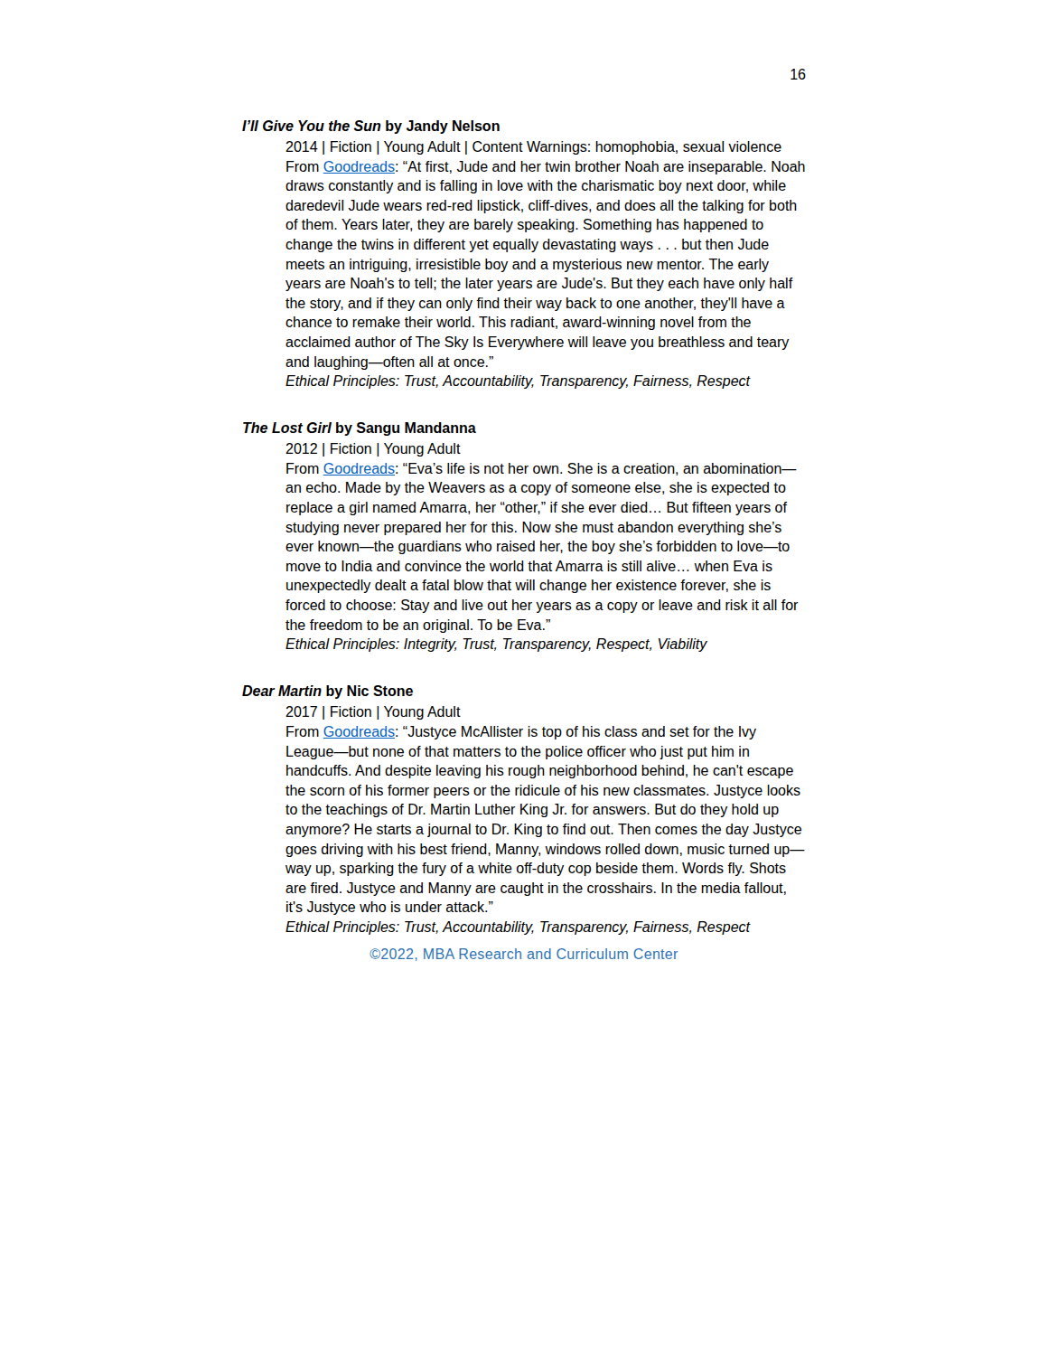16
I’ll Give You the Sun by Jandy Nelson
2014 | Fiction | Young Adult | Content Warnings: homophobia, sexual violence
From Goodreads: “At first, Jude and her twin brother Noah are inseparable. Noah draws constantly and is falling in love with the charismatic boy next door, while daredevil Jude wears red-red lipstick, cliff-dives, and does all the talking for both of them. Years later, they are barely speaking. Something has happened to change the twins in different yet equally devastating ways . . . but then Jude meets an intriguing, irresistible boy and a mysterious new mentor. The early years are Noah's to tell; the later years are Jude's. But they each have only half the story, and if they can only find their way back to one another, they'll have a chance to remake their world. This radiant, award-winning novel from the acclaimed author of The Sky Is Everywhere will leave you breathless and teary and laughing—often all at once.”
Ethical Principles: Trust, Accountability, Transparency, Fairness, Respect
The Lost Girl by Sangu Mandanna
2012 | Fiction | Young Adult
From Goodreads: “Eva’s life is not her own. She is a creation, an abomination—an echo. Made by the Weavers as a copy of someone else, she is expected to replace a girl named Amarra, her “other,” if she ever died… But fifteen years of studying never prepared her for this. Now she must abandon everything she’s ever known—the guardians who raised her, the boy she’s forbidden to love—to move to India and convince the world that Amarra is still alive… when Eva is unexpectedly dealt a fatal blow that will change her existence forever, she is forced to choose: Stay and live out her years as a copy or leave and risk it all for the freedom to be an original. To be Eva.”
Ethical Principles: Integrity, Trust, Transparency, Respect, Viability
Dear Martin by Nic Stone
2017 | Fiction | Young Adult
From Goodreads: “Justyce McAllister is top of his class and set for the Ivy League—but none of that matters to the police officer who just put him in handcuffs. And despite leaving his rough neighborhood behind, he can't escape the scorn of his former peers or the ridicule of his new classmates. Justyce looks to the teachings of Dr. Martin Luther King Jr. for answers. But do they hold up anymore? He starts a journal to Dr. King to find out. Then comes the day Justyce goes driving with his best friend, Manny, windows rolled down, music turned up—way up, sparking the fury of a white off-duty cop beside them. Words fly. Shots are fired. Justyce and Manny are caught in the crosshairs. In the media fallout, it's Justyce who is under attack.”
Ethical Principles: Trust, Accountability, Transparency, Fairness, Respect
©2022, MBA Research and Curriculum Center